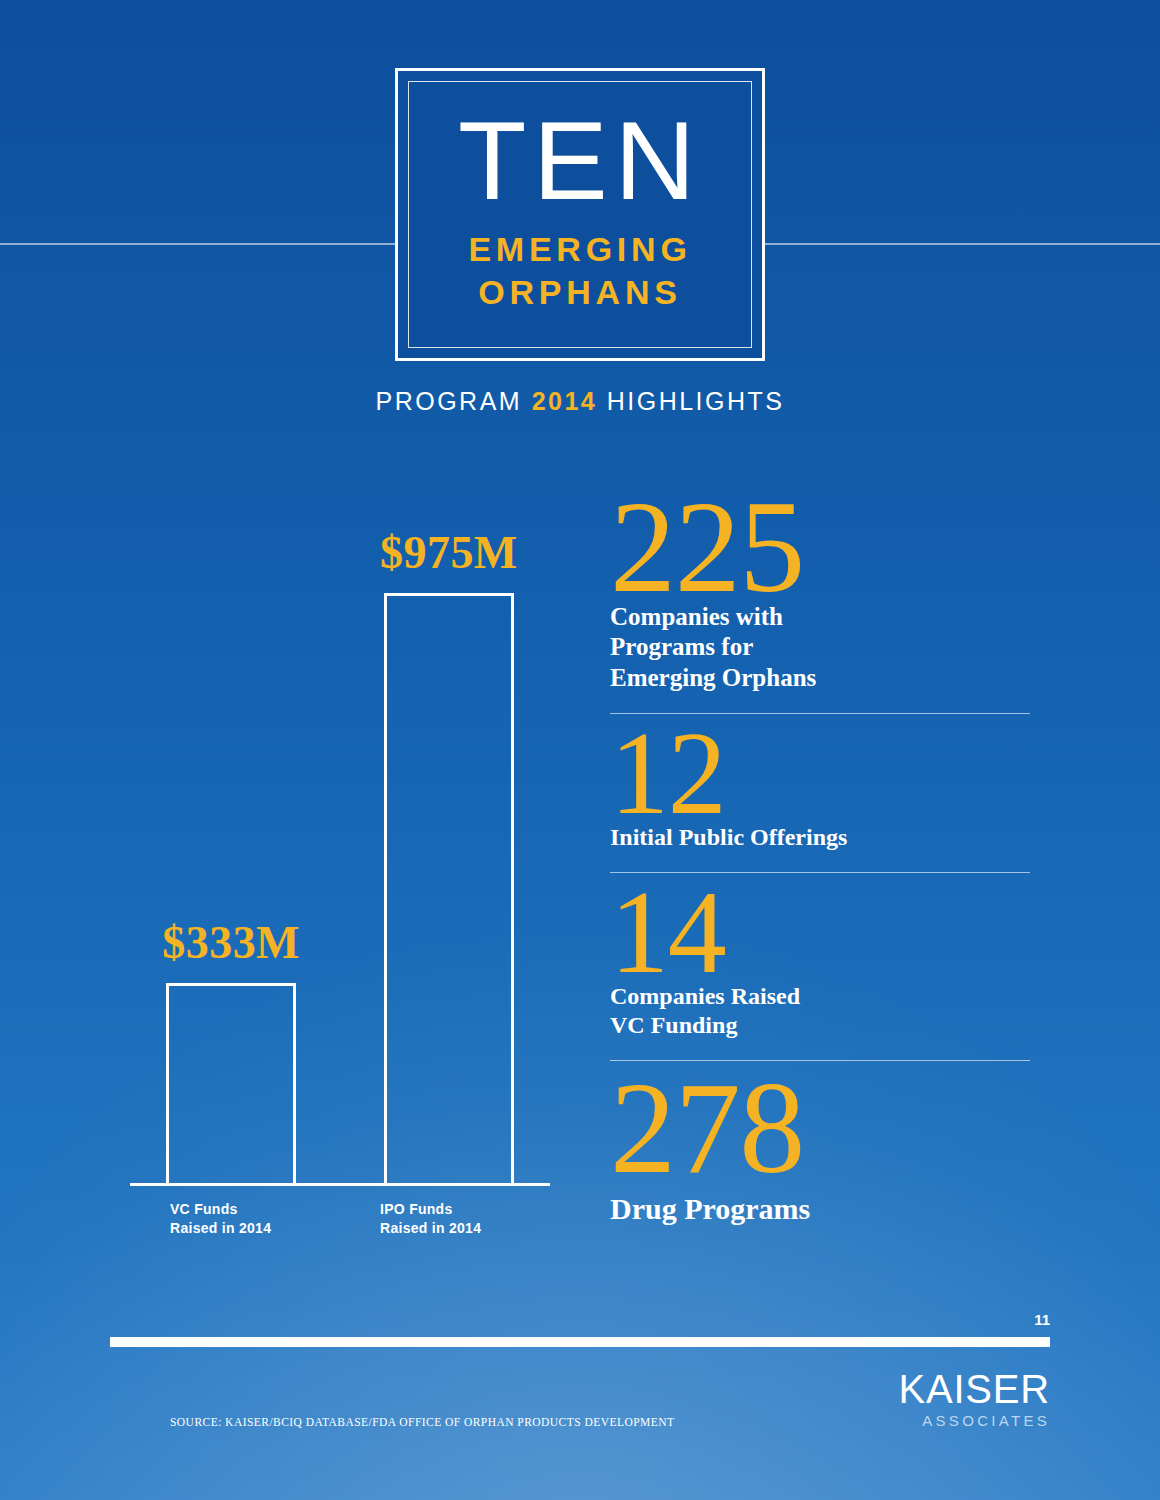TEN
EMERGING
ORPHANS
PROGRAM 2014 HIGHLIGHTS
$333M
$975M
VC Funds
Raised in 2014
IPO Funds
Raised in 2014
225
Companies with
Programs for
Emerging Orphans
12
Initial Public Offerings
14
Companies Raised
VC Funding
278
Drug Programs
11
SOURCE: KAISER/BCIQ DATABASE/FDA OFFICE OF ORPHAN PRODUCTS DEVELOPMENT
KAISER
ASSOCIATES